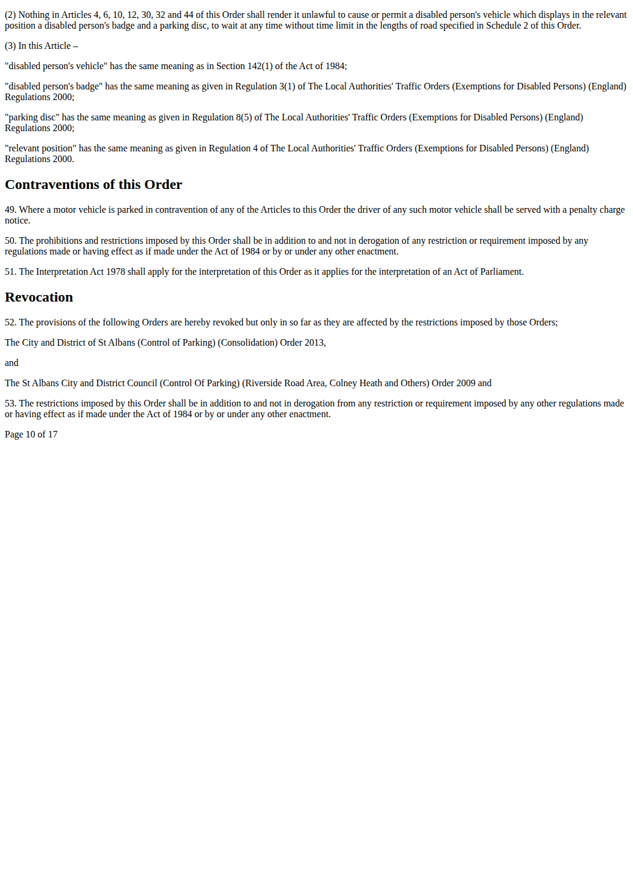(2) Nothing in Articles 4, 6, 10, 12, 30, 32 and 44 of this Order shall render it unlawful to cause or permit a disabled person's vehicle which displays in the relevant position a disabled person's badge and a parking disc, to wait at any time without time limit in the lengths of road specified in Schedule 2 of this Order.
(3) In this Article –
"disabled person's vehicle" has the same meaning as in Section 142(1) of the Act of 1984;
"disabled person's badge" has the same meaning as given in Regulation 3(1) of The Local Authorities' Traffic Orders (Exemptions for Disabled Persons) (England) Regulations 2000;
"parking disc" has the same meaning as given in Regulation 8(5) of The Local Authorities' Traffic Orders (Exemptions for Disabled Persons) (England) Regulations 2000;
"relevant position" has the same meaning as given in Regulation 4 of The Local Authorities' Traffic Orders (Exemptions for Disabled Persons) (England) Regulations 2000.
Contraventions of this Order
49. Where a motor vehicle is parked in contravention of any of the Articles to this Order the driver of any such motor vehicle shall be served with a penalty charge notice.
50. The prohibitions and restrictions imposed by this Order shall be in addition to and not in derogation of any restriction or requirement imposed by any regulations made or having effect as if made under the Act of 1984 or by or under any other enactment.
51. The Interpretation Act 1978 shall apply for the interpretation of this Order as it applies for the interpretation of an Act of Parliament.
Revocation
52. The provisions of the following Orders are hereby revoked but only in so far as they are affected by the restrictions imposed by those Orders;
The City and District of St Albans (Control of Parking) (Consolidation) Order 2013,
and
The St Albans City and District Council (Control Of Parking) (Riverside Road Area, Colney Heath and Others) Order 2009 and
53. The restrictions imposed by this Order shall be in addition to and not in derogation from any restriction or requirement imposed by any other regulations made or having effect as if made under the Act of 1984 or by or under any other enactment.
Page 10 of 17